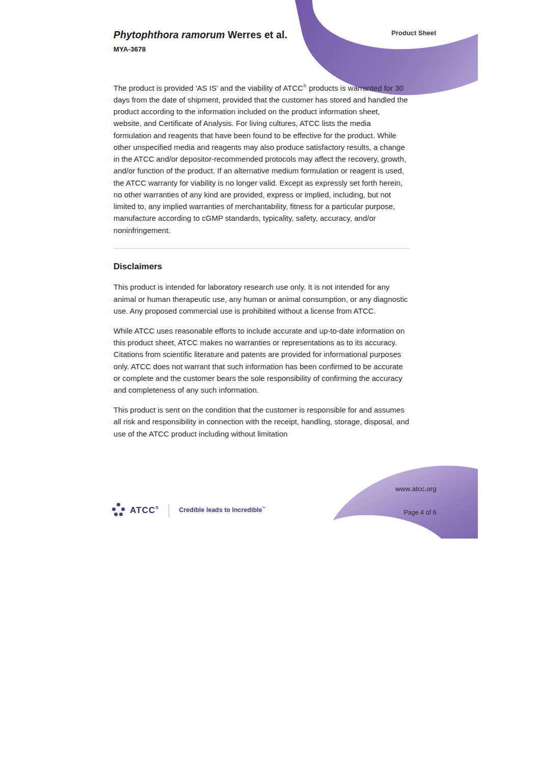Phytophthora ramorum Werres et al.
MYA-3678
Product Sheet
The product is provided 'AS IS' and the viability of ATCC® products is warranted for 30 days from the date of shipment, provided that the customer has stored and handled the product according to the information included on the product information sheet, website, and Certificate of Analysis. For living cultures, ATCC lists the media formulation and reagents that have been found to be effective for the product. While other unspecified media and reagents may also produce satisfactory results, a change in the ATCC and/or depositor-recommended protocols may affect the recovery, growth, and/or function of the product. If an alternative medium formulation or reagent is used, the ATCC warranty for viability is no longer valid. Except as expressly set forth herein, no other warranties of any kind are provided, express or implied, including, but not limited to, any implied warranties of merchantability, fitness for a particular purpose, manufacture according to cGMP standards, typicality, safety, accuracy, and/or noninfringement.
Disclaimers
This product is intended for laboratory research use only. It is not intended for any animal or human therapeutic use, any human or animal consumption, or any diagnostic use. Any proposed commercial use is prohibited without a license from ATCC.
While ATCC uses reasonable efforts to include accurate and up-to-date information on this product sheet, ATCC makes no warranties or representations as to its accuracy. Citations from scientific literature and patents are provided for informational purposes only. ATCC does not warrant that such information has been confirmed to be accurate or complete and the customer bears the sole responsibility of confirming the accuracy and completeness of any such information.
This product is sent on the condition that the customer is responsible for and assumes all risk and responsibility in connection with the receipt, handling, storage, disposal, and use of the ATCC product including without limitation
ATCC®
Credible leads to Incredible™
www.atcc.org
Page 4 of 6